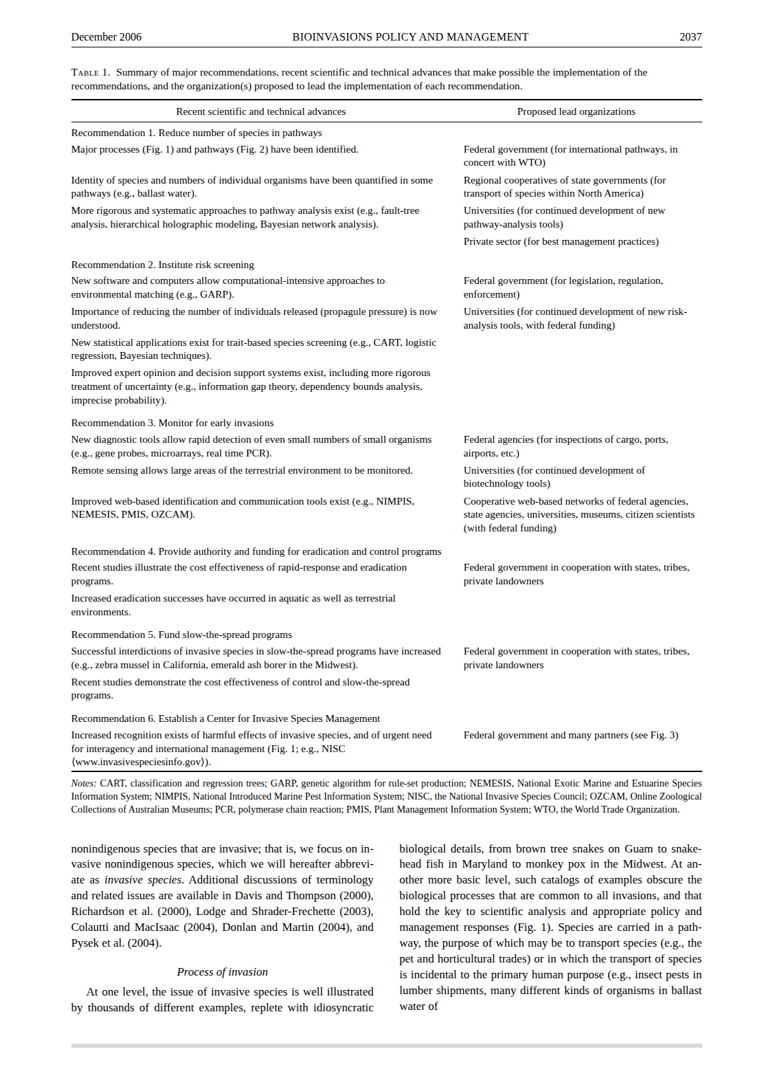December 2006 Bioinvasions Policy and Management 2037
Table 1. Summary of major recommendations, recent scientific and technical advances that make possible the implementation of the recommendations, and the organization(s) proposed to lead the implementation of each recommendation.
| Recent scientific and technical advances | Proposed lead organizations |
| --- | --- |
| Recommendation 1. Reduce number of species in pathways |
| Major processes (Fig. 1) and pathways (Fig. 2) have been identified. | Federal government (for international pathways, in concert with WTO) |
| Identity of species and numbers of individual organisms have been quantified in some pathways (e.g., ballast water). | Regional cooperatives of state governments (for transport of species within North America) |
| More rigorous and systematic approaches to pathway analysis exist (e.g., fault-tree analysis, hierarchical holographic modeling, Bayesian network analysis). | Universities (for continued development of new pathway-analysis tools) |
| | Private sector (for best management practices) |
| Recommendation 2. Institute risk screening |
| New software and computers allow computational-intensive approaches to environmental matching (e.g., GARP). | Federal government (for legislation, regulation, enforcement) |
| Importance of reducing the number of individuals released (propagule pressure) is now understood. | Universities (for continued development of new risk-analysis tools, with federal funding) |
| New statistical applications exist for trait-based species screening (e.g., CART, logistic regression, Bayesian techniques). | |
| Improved expert opinion and decision support systems exist, including more rigorous treatment of uncertainty (e.g., information gap theory, dependency bounds analysis, imprecise probability). | |
| Recommendation 3. Monitor for early invasions |
| New diagnostic tools allow rapid detection of even small numbers of small organisms (e.g., gene probes, microarrays, real time PCR). | Federal agencies (for inspections of cargo, ports, airports, etc.) |
| Remote sensing allows large areas of the terrestrial environment to be monitored. | Universities (for continued development of biotechnology tools) |
| Improved web-based identification and communication tools exist (e.g., NIMPIS, NEMESIS, PMIS, OZCAM). | Cooperative web-based networks of federal agencies, state agencies, universities, museums, citizen scientists (with federal funding) |
| Recommendation 4. Provide authority and funding for eradication and control programs |
| Recent studies illustrate the cost effectiveness of rapid-response and eradication programs. | Federal government in cooperation with states, tribes, private landowners |
| Increased eradication successes have occurred in aquatic as well as terrestrial environments. | |
| Recommendation 5. Fund slow-the-spread programs |
| Successful interdictions of invasive species in slow-the-spread programs have increased (e.g., zebra mussel in California, emerald ash borer in the Midwest). | Federal government in cooperation with states, tribes, private landowners |
| Recent studies demonstrate the cost effectiveness of control and slow-the-spread programs. | |
| Recommendation 6. Establish a Center for Invasive Species Management |
| Increased recognition exists of harmful effects of invasive species, and of urgent need for interagency and international management (Fig. 1; e.g., NISC ⟨www.invasivespeciesinfo.gov⟩). | Federal government and many partners (see Fig. 3) |
Notes: CART, classification and regression trees; GARP, genetic algorithm for rule-set production; NEMESIS, National Exotic Marine and Estuarine Species Information System; NIMPIS, National Introduced Marine Pest Information System; NISC, the National Invasive Species Council; OZCAM, Online Zoological Collections of Australian Museums; PCR, polymerase chain reaction; PMIS, Plant Management Information System; WTO, the World Trade Organization.
nonindigenous species that are invasive; that is, we focus on invasive nonindigenous species, which we will hereafter abbreviate as invasive species. Additional discussions of terminology and related issues are available in Davis and Thompson (2000), Richardson et al. (2000), Lodge and Shrader-Frechette (2003), Colautti and MacIsaac (2004), Donlan and Martin (2004), and Pysek et al. (2004).
Process of invasion
At one level, the issue of invasive species is well illustrated by thousands of different examples, replete with idiosyncratic biological details, from brown tree snakes on Guam to snakehead fish in Maryland to monkey pox in the Midwest. At another more basic level, such catalogs of examples obscure the biological processes that are common to all invasions, and that hold the key to scientific analysis and appropriate policy and management responses (Fig. 1). Species are carried in a pathway, the purpose of which may be to transport species (e.g., the pet and horticultural trades) or in which the transport of species is incidental to the primary human purpose (e.g., insect pests in lumber shipments, many different kinds of organisms in ballast water of